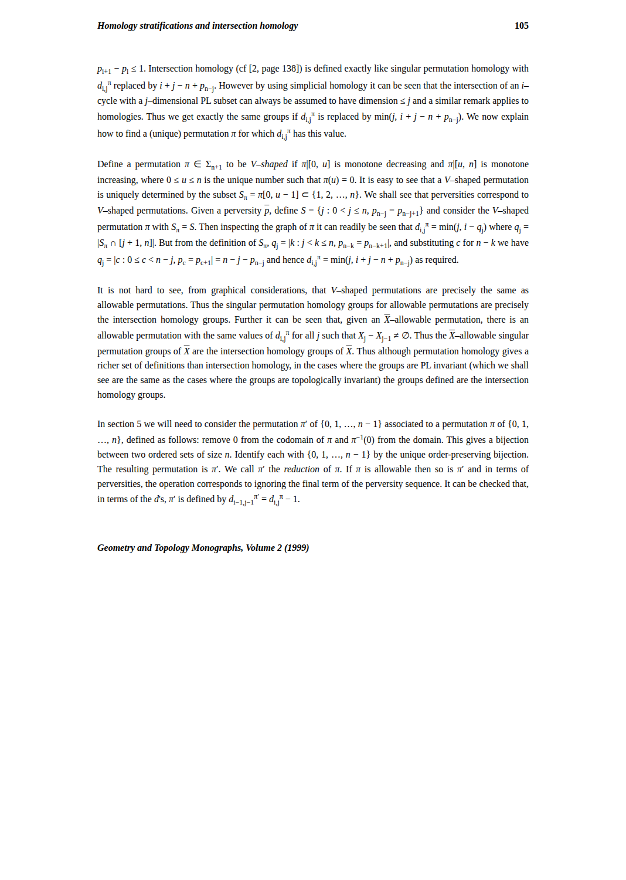Homology stratifications and intersection homology 105
pi+1 − pi ≤ 1. Intersection homology (cf [2, page 138]) is defined exactly like singular permutation homology with di,j π replaced by i + j − n + pn−j. However by using simplicial homology it can be seen that the intersection of an i–cycle with a j–dimensional PL subset can always be assumed to have dimension ≤ j and a similar remark applies to homologies. Thus we get exactly the same groups if di,j π is replaced by min(j, i + j − n + pn−j). We now explain how to find a (unique) permutation π for which di,j π has this value.
Define a permutation π ∈ Σn+1 to be V–shaped if π|[0, u] is monotone decreasing and π|[u, n] is monotone increasing, where 0 ≤ u ≤ n is the unique number such that π(u) = 0. It is easy to see that a V–shaped permutation is uniquely determined by the subset Sπ = π[0, u − 1] ⊂ {1, 2, …, n}. We shall see that perversities correspond to V–shaped permutations. Given a perversity p, define S = {j : 0 < j ≤ n, pn−j = pn−j+1} and consider the V–shaped permutation π with Sπ = S. Then inspecting the graph of π it can readily be seen that di,j π = min(j, i − qj) where qj = |Sπ ∩ [j + 1, n]|. But from the definition of Sπ, qj = |k : j < k ≤ n, pn−k = pn−k+1|, and substituting c for n − k we have qj = |c : 0 ≤ c < n − j, pc = pc+1| = n − j − pn−j and hence di,j π = min(j, i + j − n + pn−j) as required.
It is not hard to see, from graphical considerations, that V–shaped permutations are precisely the same as allowable permutations. Thus the singular permutation homology groups for allowable permutations are precisely the intersection homology groups. Further it can be seen that, given an X–allowable permutation, there is an allowable permutation with the same values of di,j π for all j such that Xj − Xj−1 ≠ ∅. Thus the X–allowable singular permutation groups of X are the intersection homology groups of X. Thus although permutation homology gives a richer set of definitions than intersection homology, in the cases where the groups are PL invariant (which we shall see are the same as the cases where the groups are topologically invariant) the groups defined are the intersection homology groups.
In section 5 we will need to consider the permutation π′ of {0, 1, …, n − 1} associated to a permutation π of {0, 1, …, n}, defined as follows: remove 0 from the codomain of π and π−1(0) from the domain. This gives a bijection between two ordered sets of size n. Identify each with {0, 1, …, n − 1} by the unique order-preserving bijection. The resulting permutation is π′. We call π′ the reduction of π. If π is allowable then so is π′ and in terms of perversities, the operation corresponds to ignoring the final term of the perversity sequence. It can be checked that, in terms of the d's, π′ is defined by di−1,j−1 π′ = di,j π − 1.
Geometry and Topology Monographs, Volume 2 (1999)